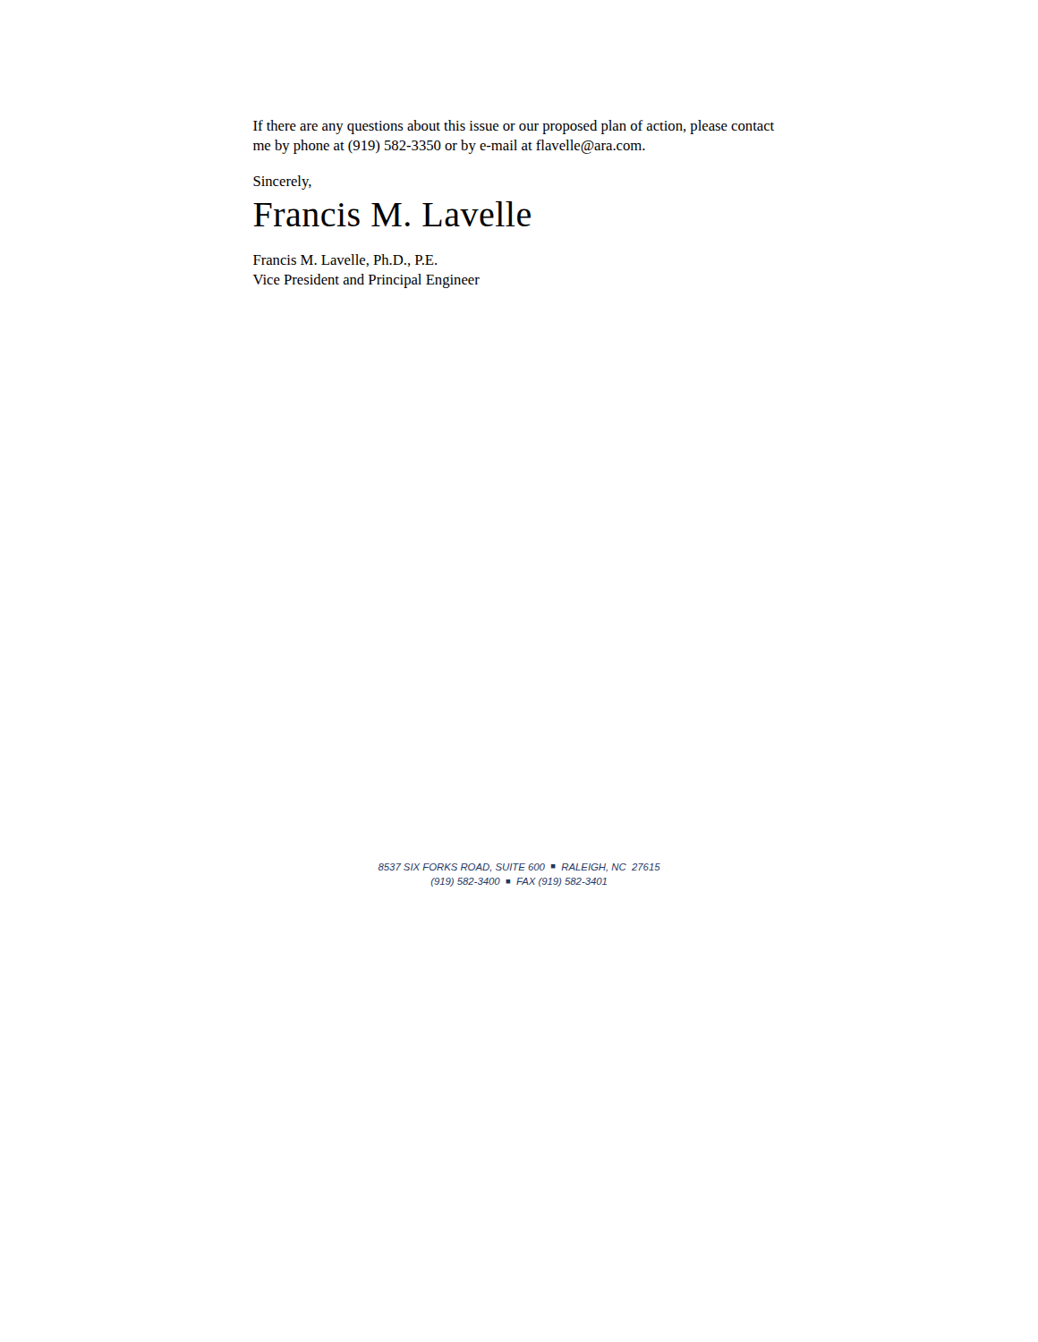If there are any questions about this issue or our proposed plan of action, please contact me by phone at (919) 582-3350 or by e-mail at flavelle@ara.com.
Sincerely,
Francis M. Lavelle
Francis M. Lavelle, Ph.D., P.E.
Vice President and Principal Engineer
8537 SIX FORKS ROAD, SUITE 600 ■ RALEIGH, NC 27615
(919) 582-3400 ■ FAX (919) 582-3401